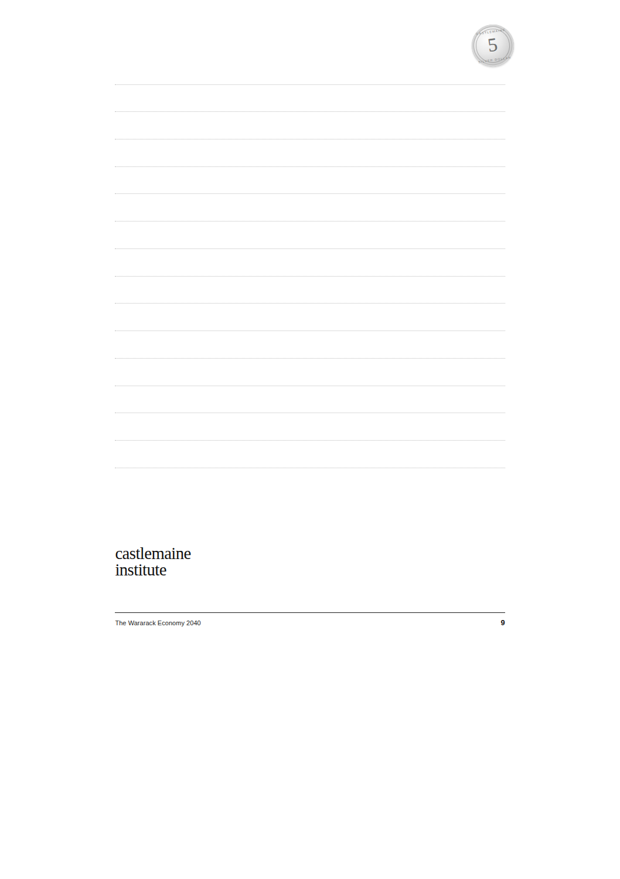Castlemaine
5
Silver Dollar
castlemaine institute
The Wararack Economy 2040
9